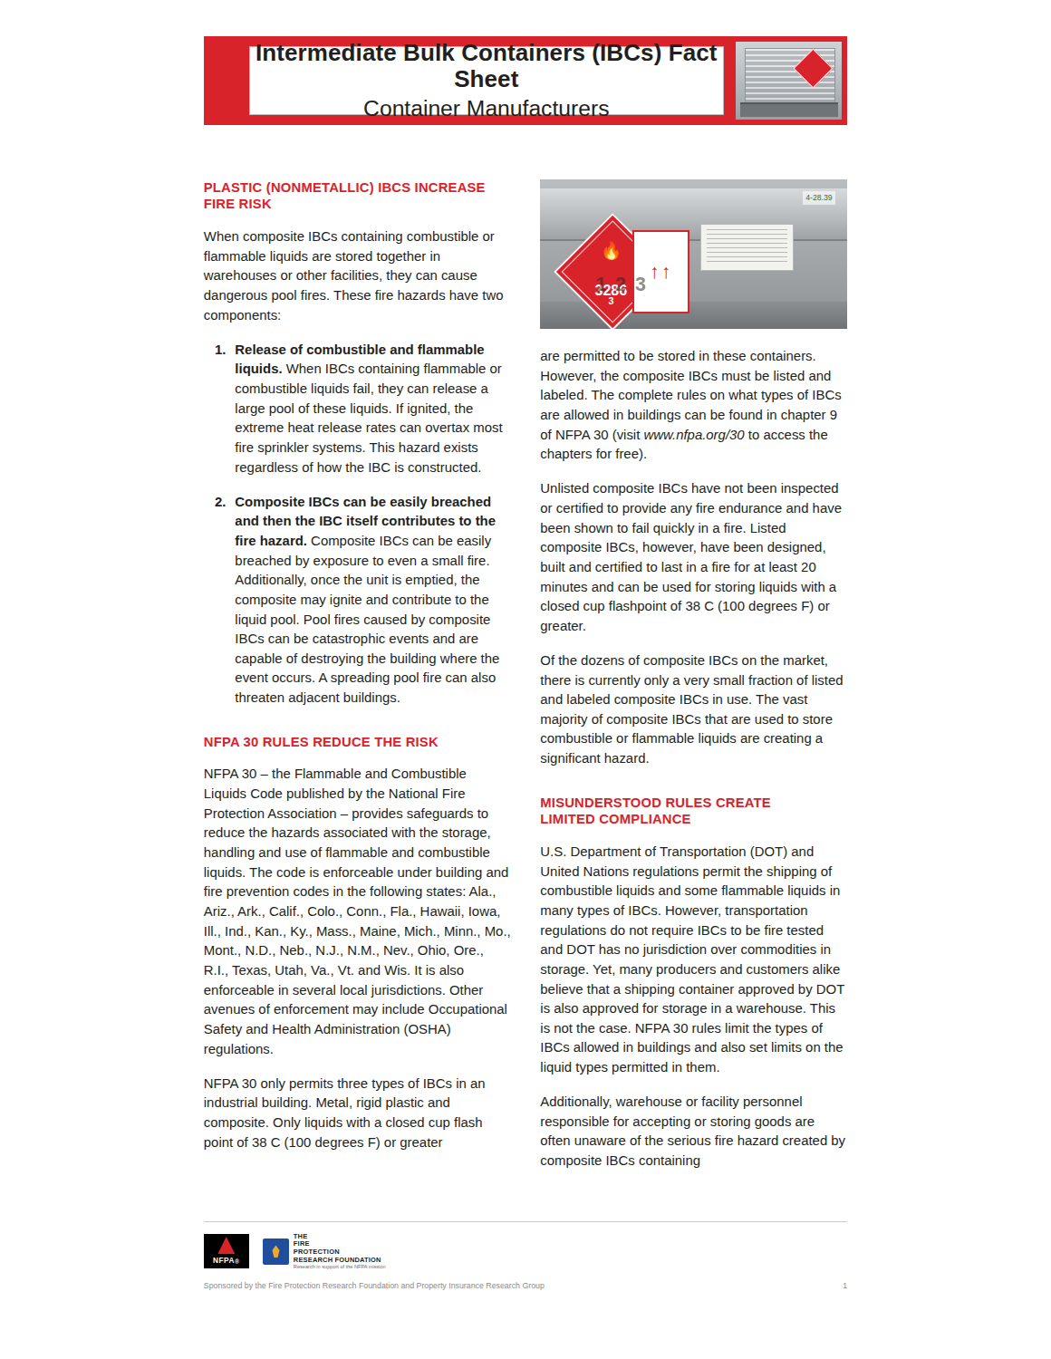Intermediate Bulk Containers (IBCs) Fact Sheet
Container Manufacturers
Plastic (Nonmetallic) IBCs Increase
Fire Risk
When composite IBCs containing combustible or flammable liquids are stored together in warehouses or other facilities, they can cause dangerous pool fires. These fire hazards have two components:
Release of combustible and flammable liquids. When IBCs containing flammable or combustible liquids fail, they can release a large pool of these liquids. If ignited, the extreme heat release rates can overtax most fire sprinkler systems. This hazard exists regardless of how the IBC is constructed.
Composite IBCs can be easily breached and then the IBC itself contributes to the fire hazard. Composite IBCs can be easily breached by exposure to even a small fire. Additionally, once the unit is emptied, the composite may ignite and contribute to the liquid pool. Pool fires caused by composite IBCs can be catastrophic events and are capable of destroying the building where the event occurs. A spreading pool fire can also threaten adjacent buildings.
NFPA 30 Rules Reduce the Risk
NFPA 30 – the Flammable and Combustible Liquids Code published by the National Fire Protection Association – provides safeguards to reduce the hazards associated with the storage, handling and use of flammable and combustible liquids. The code is enforceable under building and fire prevention codes in the following states: Ala., Ariz., Ark., Calif., Colo., Conn., Fla., Hawaii, Iowa, Ill., Ind., Kan., Ky., Mass., Maine, Mich., Minn., Mo., Mont., N.D., Neb., N.J., N.M., Nev., Ohio, Ore., R.I., Texas, Utah, Va., Vt. and Wis. It is also enforceable in several local jurisdictions. Other avenues of enforcement may include Occupational Safety and Health Administration (OSHA) regulations.
NFPA 30 only permits three types of IBCs in an industrial building. Metal, rigid plastic and composite. Only liquids with a closed cup flash point of 38 C (100 degrees F) or greater
🔥
3286
3
↑↑
4-28.39
1 2 3
are permitted to be stored in these containers. However, the composite IBCs must be listed and labeled. The complete rules on what types of IBCs are allowed in buildings can be found in chapter 9 of NFPA 30 (visit www.nfpa.org/30 to access the chapters for free).
Unlisted composite IBCs have not been inspected or certified to provide any fire endurance and have been shown to fail quickly in a fire. Listed composite IBCs, however, have been designed, built and certified to last in a fire for at least 20 minutes and can be used for storing liquids with a closed cup flashpoint of 38 C (100 degrees F) or greater.
Of the dozens of composite IBCs on the market, there is currently only a very small fraction of listed and labeled composite IBCs in use. The vast majority of composite IBCs that are used to store combustible or flammable liquids are creating a significant hazard.
Misunderstood Rules Create
Limited Compliance
U.S. Department of Transportation (DOT) and United Nations regulations permit the shipping of combustible liquids and some flammable liquids in many types of IBCs. However, transportation regulations do not require IBCs to be fire tested and DOT has no jurisdiction over commodities in storage. Yet, many producers and customers alike believe that a shipping container approved by DOT is also approved for storage in a warehouse. This is not the case. NFPA 30 rules limit the types of IBCs allowed in buildings and also set limits on the liquid types permitted in them.
Additionally, warehouse or facility personnel responsible for accepting or storing goods are often unaware of the serious fire hazard created by composite IBCs containing
NFPA®
THE
FIRE
PROTECTION
RESEARCH FOUNDATION
Research in support of the NFPA mission
Sponsored by the Fire Protection Research Foundation and Property Insurance Research Group
1